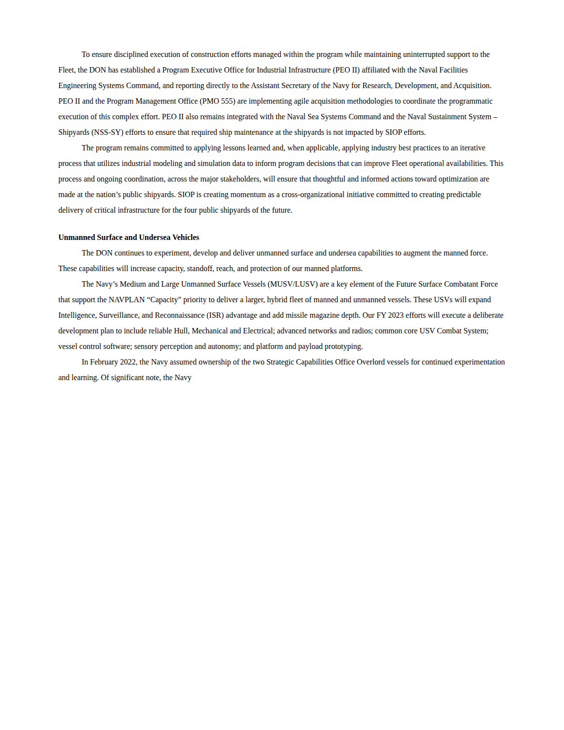To ensure disciplined execution of construction efforts managed within the program while maintaining uninterrupted support to the Fleet, the DON has established a Program Executive Office for Industrial Infrastructure (PEO II) affiliated with the Naval Facilities Engineering Systems Command, and reporting directly to the Assistant Secretary of the Navy for Research, Development, and Acquisition. PEO II and the Program Management Office (PMO 555) are implementing agile acquisition methodologies to coordinate the programmatic execution of this complex effort. PEO II also remains integrated with the Naval Sea Systems Command and the Naval Sustainment System – Shipyards (NSS-SY) efforts to ensure that required ship maintenance at the shipyards is not impacted by SIOP efforts.
The program remains committed to applying lessons learned and, when applicable, applying industry best practices to an iterative process that utilizes industrial modeling and simulation data to inform program decisions that can improve Fleet operational availabilities. This process and ongoing coordination, across the major stakeholders, will ensure that thoughtful and informed actions toward optimization are made at the nation’s public shipyards. SIOP is creating momentum as a cross-organizational initiative committed to creating predictable delivery of critical infrastructure for the four public shipyards of the future.
Unmanned Surface and Undersea Vehicles
The DON continues to experiment, develop and deliver unmanned surface and undersea capabilities to augment the manned force. These capabilities will increase capacity, standoff, reach, and protection of our manned platforms.
The Navy’s Medium and Large Unmanned Surface Vessels (MUSV/LUSV) are a key element of the Future Surface Combatant Force that support the NAVPLAN “Capacity” priority to deliver a larger, hybrid fleet of manned and unmanned vessels. These USVs will expand Intelligence, Surveillance, and Reconnaissance (ISR) advantage and add missile magazine depth. Our FY 2023 efforts will execute a deliberate development plan to include reliable Hull, Mechanical and Electrical; advanced networks and radios; common core USV Combat System; vessel control software; sensory perception and autonomy; and platform and payload prototyping.
In February 2022, the Navy assumed ownership of the two Strategic Capabilities Office Overlord vessels for continued experimentation and learning. Of significant note, the Navy